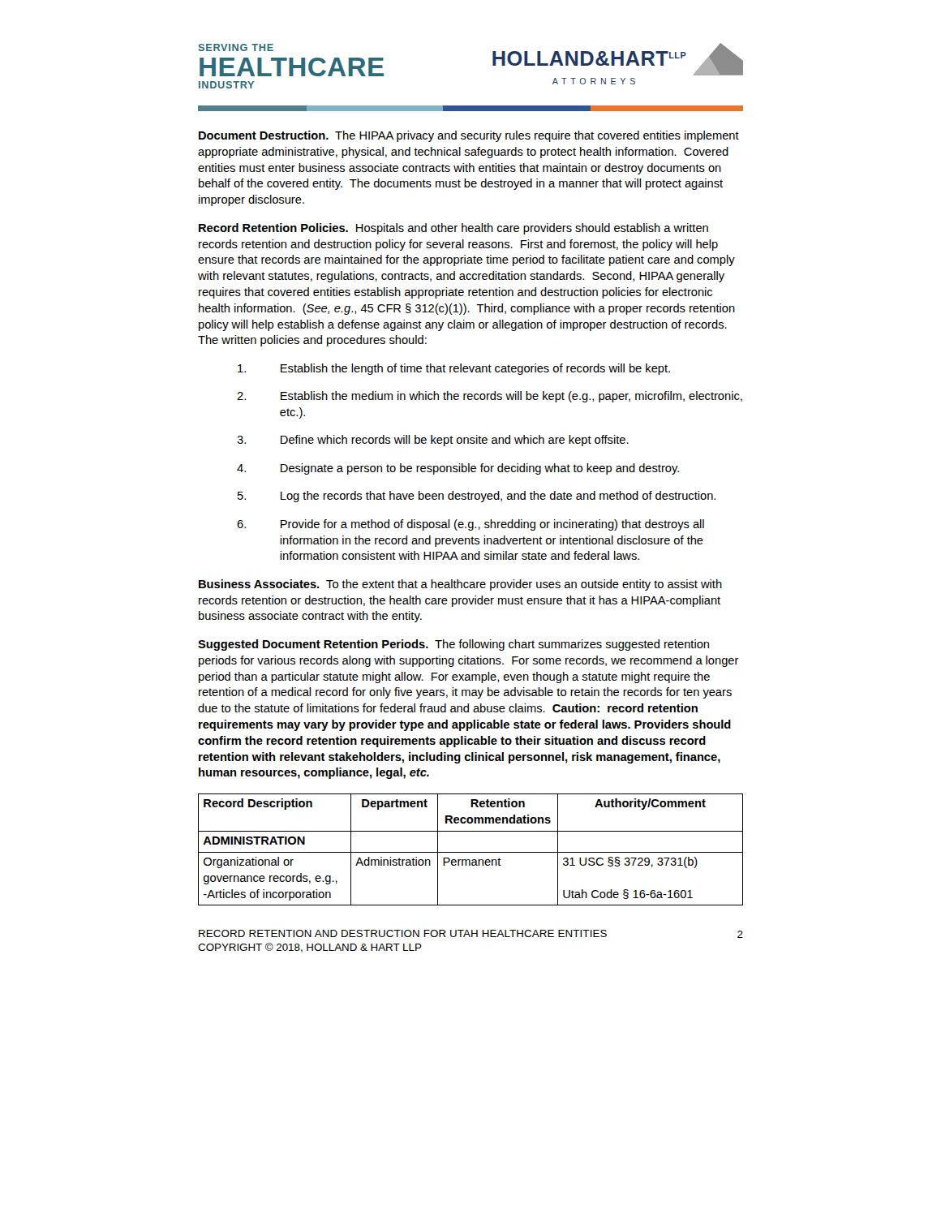SERVING THE
HEALTHCARE
INDUSTRY
HOLLAND&HARTLLP
ATTORNEYS
Document Destruction. The HIPAA privacy and security rules require that covered entities implement appropriate administrative, physical, and technical safeguards to protect health information. Covered entities must enter business associate contracts with entities that maintain or destroy documents on behalf of the covered entity. The documents must be destroyed in a manner that will protect against improper disclosure.
Record Retention Policies. Hospitals and other health care providers should establish a written records retention and destruction policy for several reasons. First and foremost, the policy will help ensure that records are maintained for the appropriate time period to facilitate patient care and comply with relevant statutes, regulations, contracts, and accreditation standards. Second, HIPAA generally requires that covered entities establish appropriate retention and destruction policies for electronic health information. (See, e.g., 45 CFR § 312(c)(1)). Third, compliance with a proper records retention policy will help establish a defense against any claim or allegation of improper destruction of records. The written policies and procedures should:
Establish the length of time that relevant categories of records will be kept.
Establish the medium in which the records will be kept (e.g., paper, microfilm, electronic, etc.).
Define which records will be kept onsite and which are kept offsite.
Designate a person to be responsible for deciding what to keep and destroy.
Log the records that have been destroyed, and the date and method of destruction.
Provide for a method of disposal (e.g., shredding or incinerating) that destroys all information in the record and prevents inadvertent or intentional disclosure of the information consistent with HIPAA and similar state and federal laws.
Business Associates. To the extent that a healthcare provider uses an outside entity to assist with records retention or destruction, the health care provider must ensure that it has a HIPAA-compliant business associate contract with the entity.
Suggested Document Retention Periods. The following chart summarizes suggested retention periods for various records along with supporting citations. For some records, we recommend a longer period than a particular statute might allow. For example, even though a statute might require the retention of a medical record for only five years, it may be advisable to retain the records for ten years due to the statute of limitations for federal fraud and abuse claims. Caution: record retention requirements may vary by provider type and applicable state or federal laws. Providers should confirm the record retention requirements applicable to their situation and discuss record retention with relevant stakeholders, including clinical personnel, risk management, finance, human resources, compliance, legal, etc.
| Record Description | Department | Retention Recommendations | Authority/Comment |
| --- | --- | --- | --- |
| ADMINISTRATION | | | |
| Organizational or governance records, e.g., -Articles of incorporation | Administration | Permanent | 31 USC §§ 3729, 3731(b) Utah Code § 16-6a-1601 |
RECORD RETENTION AND DESTRUCTION FOR UTAH HEALTHCARE ENTITIES
COPYRIGHT © 2018, HOLLAND & HART LLP
2